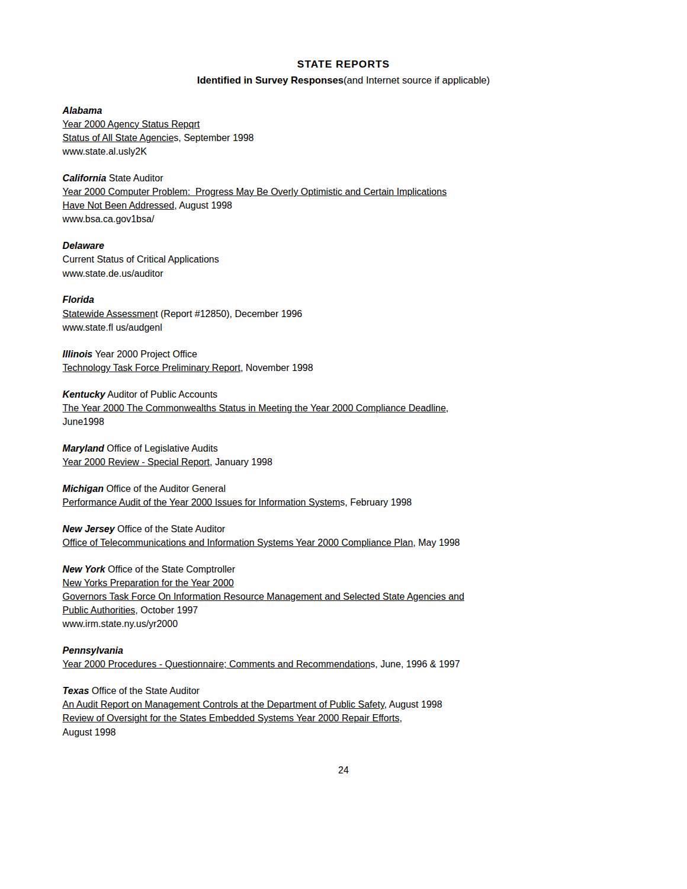STATE REPORTS
Identified in Survey Responses(and Internet source if applicable)
Alabama
Year 2000 Agency Status Repqrt
Status of All State Agencies, September 1998
www.state.al.usly2K
California State Auditor
Year 2000 Computer Problem: Progress May Be Overly Optimistic and Certain Implications
Have Not Been Addressed, August 1998
www.bsa.ca.gov1bsa/
Delaware
Current Status of Critical Applications
www.state.de.us/auditor
Florida
Statewide Assessment (Report #12850), December 1996
www.state.fl us/audgenl
Illinois Year 2000 Project Office
Technology Task Force Preliminary Report, November 1998
Kentucky Auditor of Public Accounts
The Year 2000 The Commonwealths Status in Meeting the Year 2000 Compliance Deadline,
June1998
Maryland Office of Legislative Audits
Year 2000 Review - Special Report, January 1998
Michigan Office of the Auditor General
Performance Audit of the Year 2000 Issues for Information Systems, February 1998
New Jersey Office of the State Auditor
Office of Telecommunications and Information Systems Year 2000 Compliance Plan, May 1998
New York Office of the State Comptroller
New Yorks Preparation for the Year 2000
Governors Task Force On Information Resource Management and Selected State Agencies and
Public Authorities, October 1997
www.irm.state.ny.us/yr2000
Pennsylvania
Year 2000 Procedures - Questionnaire; Comments and Recommendations, June, 1996 & 1997
Texas Office of the State Auditor
An Audit Report on Management Controls at the Department of Public Safety, August 1998
Review of Oversight for the States Embedded Systems Year 2000 Repair Efforts,
August 1998
24